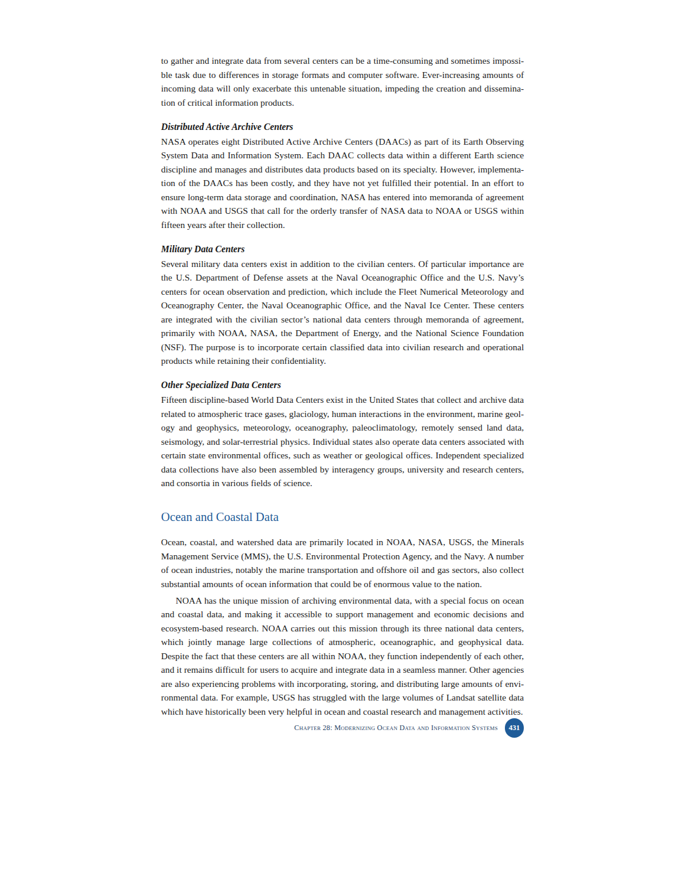to gather and integrate data from several centers can be a time-consuming and sometimes impossible task due to differences in storage formats and computer software. Ever-increasing amounts of incoming data will only exacerbate this untenable situation, impeding the creation and dissemination of critical information products.
Distributed Active Archive Centers
NASA operates eight Distributed Active Archive Centers (DAACs) as part of its Earth Observing System Data and Information System. Each DAAC collects data within a different Earth science discipline and manages and distributes data products based on its specialty. However, implementation of the DAACs has been costly, and they have not yet fulfilled their potential. In an effort to ensure long-term data storage and coordination, NASA has entered into memoranda of agreement with NOAA and USGS that call for the orderly transfer of NASA data to NOAA or USGS within fifteen years after their collection.
Military Data Centers
Several military data centers exist in addition to the civilian centers. Of particular importance are the U.S. Department of Defense assets at the Naval Oceanographic Office and the U.S. Navy’s centers for ocean observation and prediction, which include the Fleet Numerical Meteorology and Oceanography Center, the Naval Oceanographic Office, and the Naval Ice Center. These centers are integrated with the civilian sector’s national data centers through memoranda of agreement, primarily with NOAA, NASA, the Department of Energy, and the National Science Foundation (NSF). The purpose is to incorporate certain classified data into civilian research and operational products while retaining their confidentiality.
Other Specialized Data Centers
Fifteen discipline-based World Data Centers exist in the United States that collect and archive data related to atmospheric trace gases, glaciology, human interactions in the environment, marine geology and geophysics, meteorology, oceanography, paleoclimatology, remotely sensed land data, seismology, and solar-terrestrial physics. Individual states also operate data centers associated with certain state environmental offices, such as weather or geological offices. Independent specialized data collections have also been assembled by interagency groups, university and research centers, and consortia in various fields of science.
Ocean and Coastal Data
Ocean, coastal, and watershed data are primarily located in NOAA, NASA, USGS, the Minerals Management Service (MMS), the U.S. Environmental Protection Agency, and the Navy. A number of ocean industries, notably the marine transportation and offshore oil and gas sectors, also collect substantial amounts of ocean information that could be of enormous value to the nation.
NOAA has the unique mission of archiving environmental data, with a special focus on ocean and coastal data, and making it accessible to support management and economic decisions and ecosystem-based research. NOAA carries out this mission through its three national data centers, which jointly manage large collections of atmospheric, oceanographic, and geophysical data. Despite the fact that these centers are all within NOAA, they function independently of each other, and it remains difficult for users to acquire and integrate data in a seamless manner. Other agencies are also experiencing problems with incorporating, storing, and distributing large amounts of environmental data. For example, USGS has struggled with the large volumes of Landsat satellite data which have historically been very helpful in ocean and coastal research and management activities.
Chapter 28: Modernizing Ocean Data and Information Systems 431